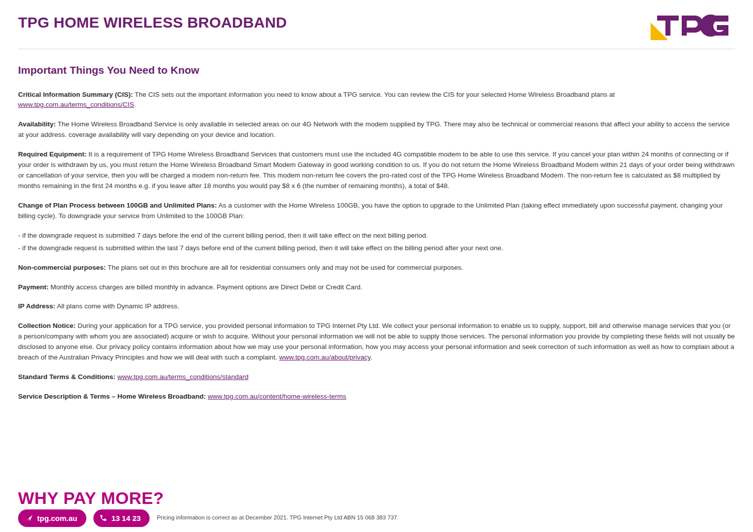TPG Home Wireless Broadband
Important Things You Need to Know
Critical Information Summary (CIS): The CIS sets out the important information you need to know about a TPG service. You can review the CIS for your selected Home Wireless Broadband plans at www.tpg.com.au/terms_conditions/CIS.
Availability: The Home Wireless Broadband Service is only available in selected areas on our 4G Network with the modem supplied by TPG. There may also be technical or commercial reasons that affect your ability to access the service at your address. coverage availability will vary depending on your device and location.
Required Equipment: It is a requirement of TPG Home Wireless Broadband Services that customers must use the included 4G compatible modem to be able to use this service. If you cancel your plan within 24 months of connecting or if your order is withdrawn by us, you must return the Home Wireless Broadband Smart Modem Gateway in good working condition to us. If you do not return the Home Wireless Broadband Modem within 21 days of your order being withdrawn or cancellation of your service, then you will be charged a modem non-return fee. This modem non-return fee covers the pro-rated cost of the TPG Home Wireless Broadband Modem. The non-return fee is calculated as $8 multiplied by months remaining in the first 24 months e.g. if you leave after 18 months you would pay $8 x 6 (the number of remaining months), a total of $48.
Change of Plan Process between 100GB and Unlimited Plans: As a customer with the Home Wireless 100GB, you have the option to upgrade to the Unlimited Plan (taking effect immediately upon successful payment, changing your billing cycle). To downgrade your service from Unlimited to the 100GB Plan:
- if the downgrade request is submitted 7 days before the end of the current billing period, then it will take effect on the next billing period.
- if the downgrade request is submitted within the last 7 days before end of the current billing period, then it will take effect on the billing period after your next one.
Non-commercial purposes: The plans set out in this brochure are all for residential consumers only and may not be used for commercial purposes.
Payment: Monthly access charges are billed monthly in advance. Payment options are Direct Debit or Credit Card.
IP Address: All plans come with Dynamic IP address.
Collection Notice: During your application for a TPG service, you provided personal information to TPG Internet Pty Ltd. We collect your personal information to enable us to supply, support, bill and otherwise manage services that you (or a person/company with whom you are associated) acquire or wish to acquire. Without your personal information we will not be able to supply those services. The personal information you provide by completing these fields will not usually be disclosed to anyone else. Our privacy policy contains information about how we may use your personal information, how you may access your personal information and seek correction of such information as well as how to complain about a breach of the Australian Privacy Principles and how we will deal with such a complaint. www.tpg.com.au/about/privacy.
Standard Terms & Conditions: www.tpg.com.au/terms_conditions/standard
Service Description & Terms – Home Wireless Broadband: www.tpg.com.au/content/home-wireless-terms
WHY PAY MORE?
tpg.com.au 13 14 23
Pricing information is correct as at December 2021. TPG Internet Pty Ltd ABN 15 068 383 737.